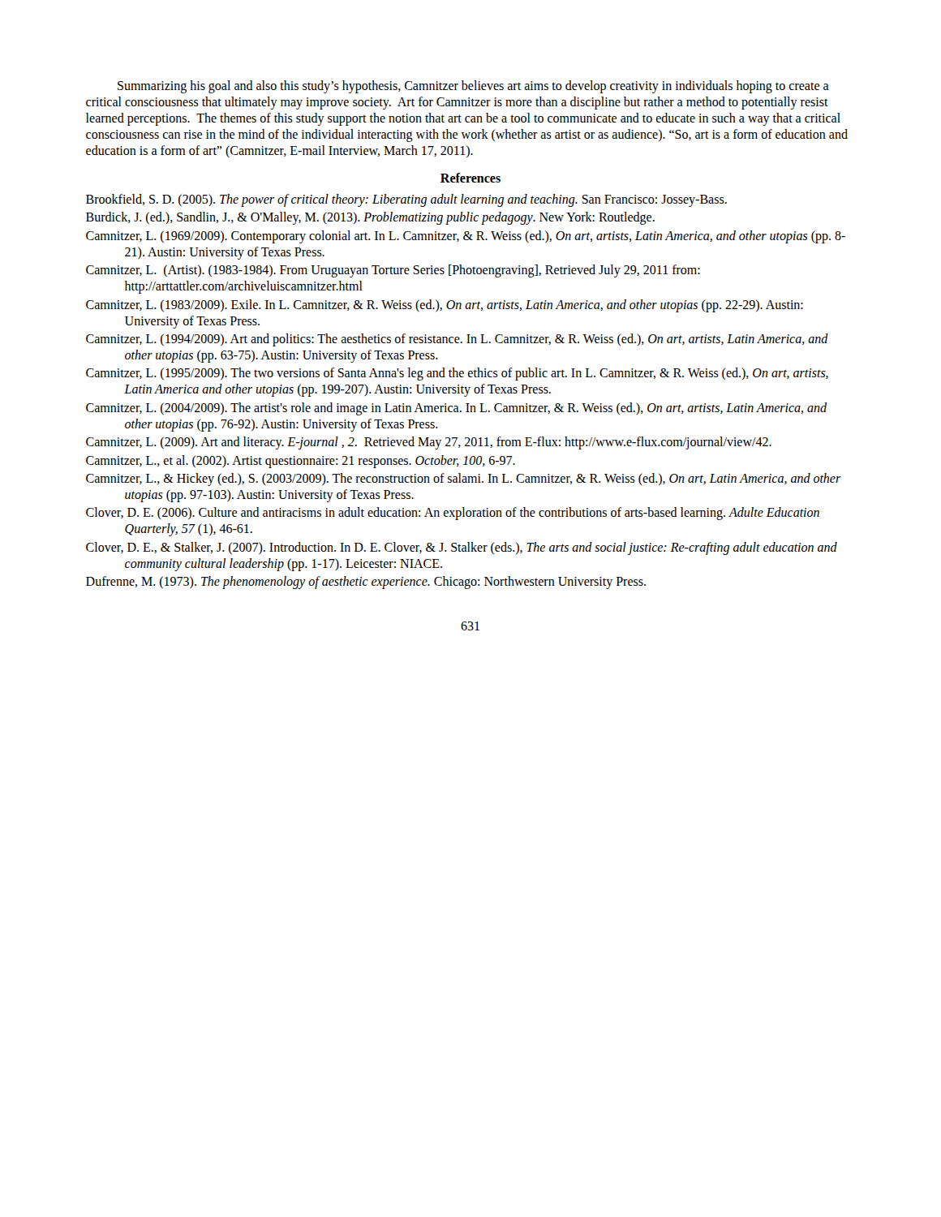Summarizing his goal and also this study’s hypothesis, Camnitzer believes art aims to develop creativity in individuals hoping to create a critical consciousness that ultimately may improve society. Art for Camnitzer is more than a discipline but rather a method to potentially resist learned perceptions. The themes of this study support the notion that art can be a tool to communicate and to educate in such a way that a critical consciousness can rise in the mind of the individual interacting with the work (whether as artist or as audience). “So, art is a form of education and education is a form of art” (Camnitzer, E-mail Interview, March 17, 2011).
References
Brookfield, S. D. (2005). The power of critical theory: Liberating adult learning and teaching. San Francisco: Jossey-Bass.
Burdick, J. (ed.), Sandlin, J., & O'Malley, M. (2013). Problematizing public pedagogy. New York: Routledge.
Camnitzer, L. (1969/2009). Contemporary colonial art. In L. Camnitzer, & R. Weiss (ed.), On art, artists, Latin America, and other utopias (pp. 8-21). Austin: University of Texas Press.
Camnitzer, L. (Artist). (1983-1984). From Uruguayan Torture Series [Photoengraving], Retrieved July 29, 2011 from: http://arttattler.com/archiveluiscamnitzer.html
Camnitzer, L. (1983/2009). Exile. In L. Camnitzer, & R. Weiss (ed.), On art, artists, Latin America, and other utopias (pp. 22-29). Austin: University of Texas Press.
Camnitzer, L. (1994/2009). Art and politics: The aesthetics of resistance. In L. Camnitzer, & R. Weiss (ed.), On art, artists, Latin America, and other utopias (pp. 63-75). Austin: University of Texas Press.
Camnitzer, L. (1995/2009). The two versions of Santa Anna's leg and the ethics of public art. In L. Camnitzer, & R. Weiss (ed.), On art, artists, Latin America and other utopias (pp. 199-207). Austin: University of Texas Press.
Camnitzer, L. (2004/2009). The artist's role and image in Latin America. In L. Camnitzer, & R. Weiss (ed.), On art, artists, Latin America, and other utopias (pp. 76-92). Austin: University of Texas Press.
Camnitzer, L. (2009). Art and literacy. E-journal , 2. Retrieved May 27, 2011, from E-flux: http://www.e-flux.com/journal/view/42.
Camnitzer, L., et al. (2002). Artist questionnaire: 21 responses. October, 100, 6-97.
Camnitzer, L., & Hickey (ed.), S. (2003/2009). The reconstruction of salami. In L. Camnitzer, & R. Weiss (ed.), On art, Latin America, and other utopias (pp. 97-103). Austin: University of Texas Press.
Clover, D. E. (2006). Culture and antiracisms in adult education: An exploration of the contributions of arts-based learning. Adulte Education Quarterly, 57 (1), 46-61.
Clover, D. E., & Stalker, J. (2007). Introduction. In D. E. Clover, & J. Stalker (eds.), The arts and social justice: Re-crafting adult education and community cultural leadership (pp. 1-17). Leicester: NIACE.
Dufrenne, M. (1973). The phenomenology of aesthetic experience. Chicago: Northwestern University Press.
631